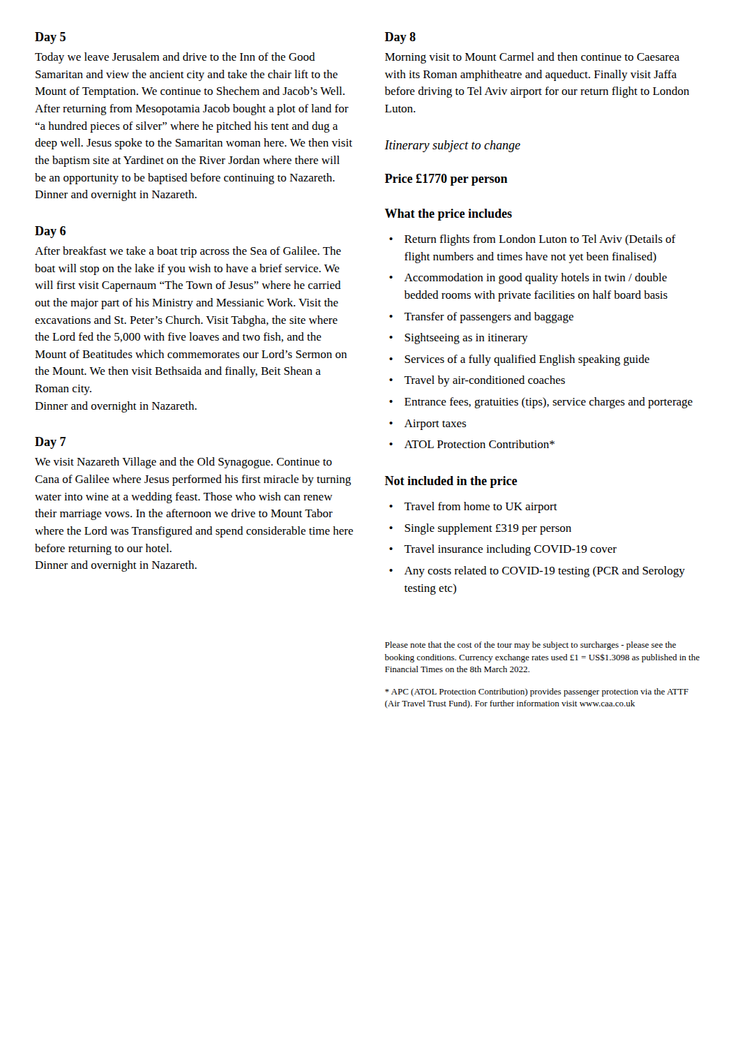Day 5
Today we leave Jerusalem and drive to the Inn of the Good Samaritan and view the ancient city and take the chair lift to the Mount of Temptation. We continue to Shechem and Jacob’s Well. After returning from Mesopotamia Jacob bought a plot of land for “a hundred pieces of silver” where he pitched his tent and dug a deep well. Jesus spoke to the Samaritan woman here. We then visit the baptism site at Yardinet on the River Jordan where there will be an opportunity to be baptised before continuing to Nazareth.
Dinner and overnight in Nazareth.
Day 6
After breakfast we take a boat trip across the Sea of Galilee. The boat will stop on the lake if you wish to have a brief service. We will first visit Capernaum “The Town of Jesus” where he carried out the major part of his Ministry and Messianic Work. Visit the excavations and St. Peter’s Church. Visit Tabgha, the site where the Lord fed the 5,000 with five loaves and two fish, and the Mount of Beatitudes which commemorates our Lord’s Sermon on the Mount. We then visit Bethsaida and finally, Beit Shean a Roman city.
Dinner and overnight in Nazareth.
Day 7
We visit Nazareth Village and the Old Synagogue. Continue to Cana of Galilee where Jesus performed his first miracle by turning water into wine at a wedding feast. Those who wish can renew their marriage vows. In the afternoon we drive to Mount Tabor where the Lord was Transfigured and spend considerable time here before returning to our hotel.
Dinner and overnight in Nazareth.
Day 8
Morning visit to Mount Carmel and then continue to Caesarea with its Roman amphitheatre and aqueduct. Finally visit Jaffa before driving to Tel Aviv airport for our return flight to London Luton.
Itinerary subject to change
Price £1770 per person
What the price includes
Return flights from London Luton to Tel Aviv (Details of flight numbers and times have not yet been finalised)
Accommodation in good quality hotels in twin / double bedded rooms with private facilities on half board basis
Transfer of passengers and baggage
Sightseeing as in itinerary
Services of a fully qualified English speaking guide
Travel by air-conditioned coaches
Entrance fees, gratuities (tips), service charges and porterage
Airport taxes
ATOL Protection Contribution*
Not included in the price
Travel from home to UK airport
Single supplement £319 per person
Travel insurance including COVID-19 cover
Any costs related to COVID-19 testing (PCR and Serology testing etc)
Please note that the cost of the tour may be subject to surcharges - please see the booking conditions. Currency exchange rates used £1 = US$1.3098 as published in the Financial Times on the 8th March 2022.
* APC (ATOL Protection Contribution) provides passenger protection via the ATTF (Air Travel Trust Fund). For further information visit www.caa.co.uk